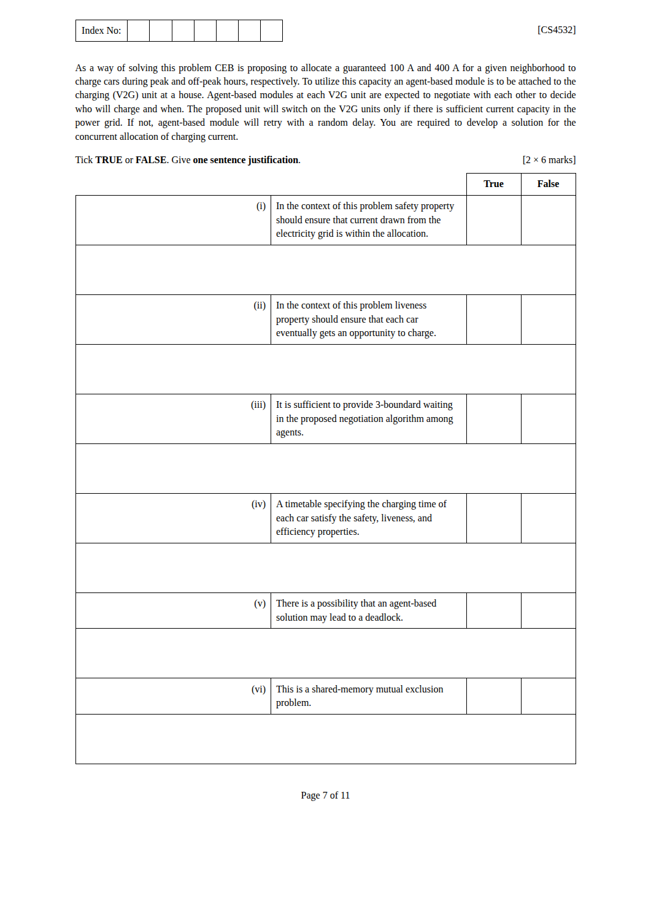Index No:
[CS4532]
As a way of solving this problem CEB is proposing to allocate a guaranteed 100 A and 400 A for a given neighborhood to charge cars during peak and off-peak hours, respectively. To utilize this capacity an agent-based module is to be attached to the charging (V2G) unit at a house. Agent-based modules at each V2G unit are expected to negotiate with each other to decide who will charge and when. The proposed unit will switch on the V2G units only if there is sufficient current capacity in the power grid. If not, agent-based module will retry with a random delay. You are required to develop a solution for the concurrent allocation of charging current.
Tick TRUE or FALSE. Give one sentence justification.
[2 × 6 marks]
| | | True | False |
| (i) | In the context of this problem safety property should ensure that current drawn from the electricity grid is within the allocation. | | |
| (ii) | In the context of this problem liveness property should ensure that each car eventually gets an opportunity to charge. | | |
| (iii) | It is sufficient to provide 3-boundard waiting in the proposed negotiation algorithm among agents. | | |
| (iv) | A timetable specifying the charging time of each car satisfy the safety, liveness, and efficiency properties. | | |
| (v) | There is a possibility that an agent-based solution may lead to a deadlock. | | |
| (vi) | This is a shared-memory mutual exclusion problem. | | |
Page 7 of 11